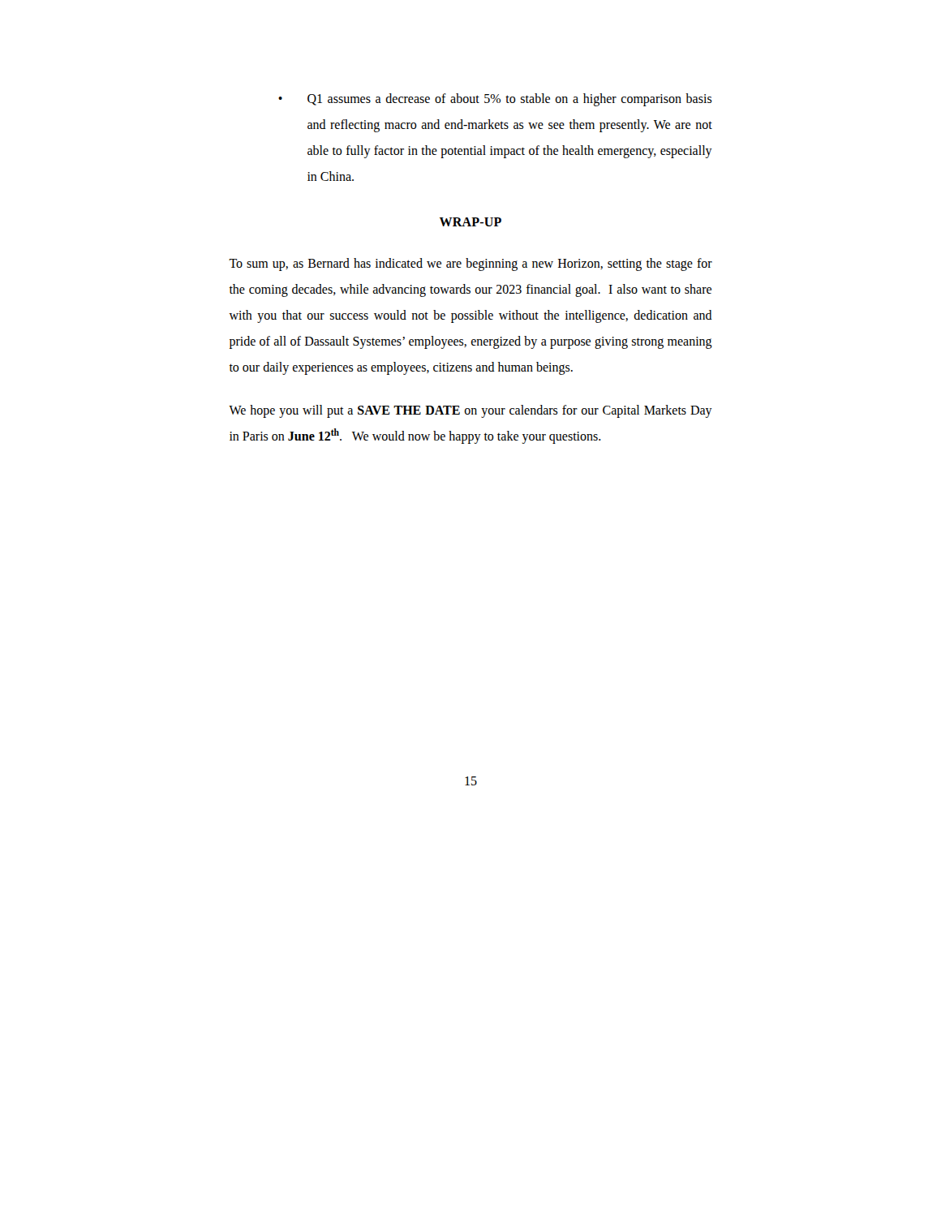Q1 assumes a decrease of about 5% to stable on a higher comparison basis and reflecting macro and end-markets as we see them presently. We are not able to fully factor in the potential impact of the health emergency, especially in China.
WRAP-UP
To sum up, as Bernard has indicated we are beginning a new Horizon, setting the stage for the coming decades, while advancing towards our 2023 financial goal. I also want to share with you that our success would not be possible without the intelligence, dedication and pride of all of Dassault Systemes’ employees, energized by a purpose giving strong meaning to our daily experiences as employees, citizens and human beings.
We hope you will put a SAVE THE DATE on your calendars for our Capital Markets Day in Paris on June 12th. We would now be happy to take your questions.
15